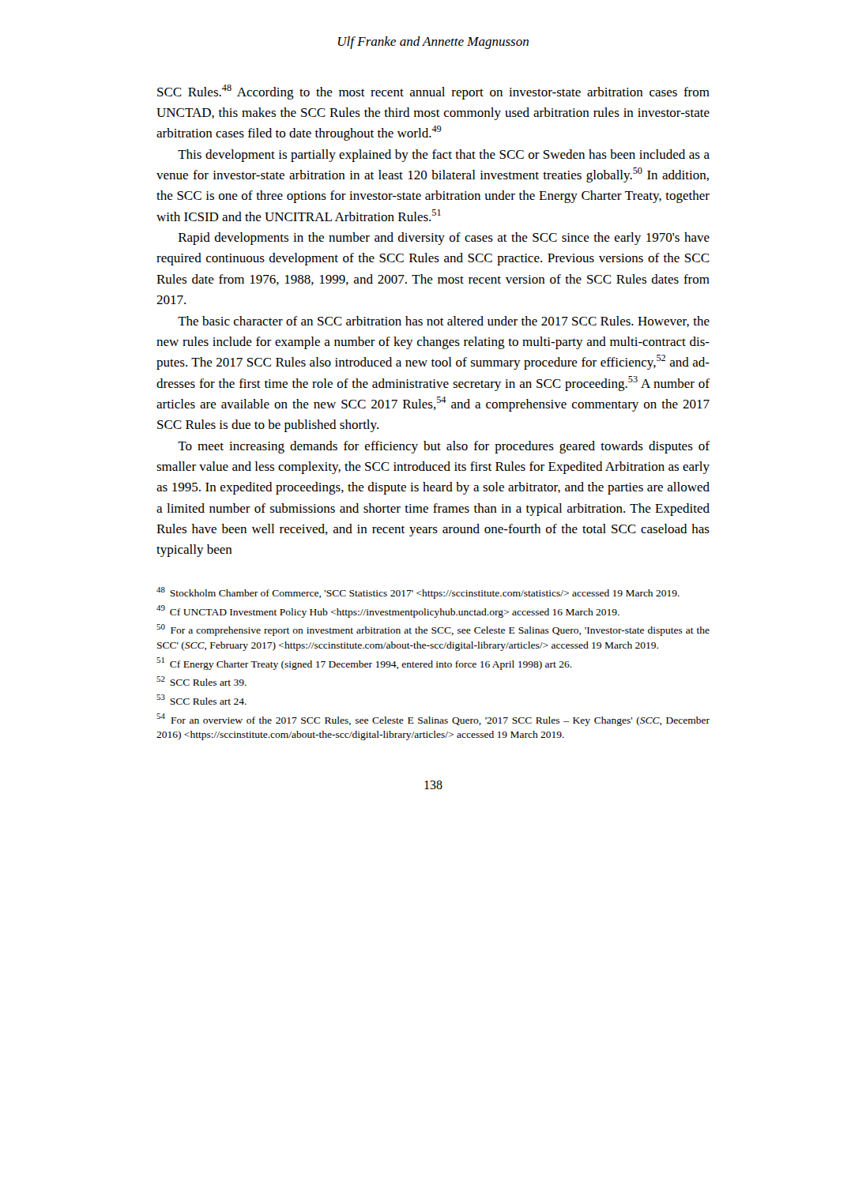Ulf Franke and Annette Magnusson
SCC Rules.48 According to the most recent annual report on investor-state arbitration cases from UNCTAD, this makes the SCC Rules the third most commonly used arbitration rules in investor-state arbitration cases filed to date throughout the world.49
This development is partially explained by the fact that the SCC or Sweden has been included as a venue for investor-state arbitration in at least 120 bilateral investment treaties globally.50 In addition, the SCC is one of three options for investor-state arbitration under the Energy Charter Treaty, together with ICSID and the UNCITRAL Arbitration Rules.51
Rapid developments in the number and diversity of cases at the SCC since the early 1970's have required continuous development of the SCC Rules and SCC practice. Previous versions of the SCC Rules date from 1976, 1988, 1999, and 2007. The most recent version of the SCC Rules dates from 2017.
The basic character of an SCC arbitration has not altered under the 2017 SCC Rules. However, the new rules include for example a number of key changes relating to multi-party and multi-contract disputes. The 2017 SCC Rules also introduced a new tool of summary procedure for efficiency,52 and addresses for the first time the role of the administrative secretary in an SCC proceeding.53 A number of articles are available on the new SCC 2017 Rules,54 and a comprehensive commentary on the 2017 SCC Rules is due to be published shortly.
To meet increasing demands for efficiency but also for procedures geared towards disputes of smaller value and less complexity, the SCC introduced its first Rules for Expedited Arbitration as early as 1995. In expedited proceedings, the dispute is heard by a sole arbitrator, and the parties are allowed a limited number of submissions and shorter time frames than in a typical arbitration. The Expedited Rules have been well received, and in recent years around one-fourth of the total SCC caseload has typically been
48 Stockholm Chamber of Commerce, 'SCC Statistics 2017' <https://sccinstitute.com/statistics/> accessed 19 March 2019.
49 Cf UNCTAD Investment Policy Hub <https://investmentpolicyhub.unctad.org> accessed 16 March 2019.
50 For a comprehensive report on investment arbitration at the SCC, see Celeste E Salinas Quero, 'Investor-state disputes at the SCC' (SCC, February 2017) <https://sccinstitute.com/about-the-scc/digital-library/articles/> accessed 19 March 2019.
51 Cf Energy Charter Treaty (signed 17 December 1994, entered into force 16 April 1998) art 26.
52 SCC Rules art 39.
53 SCC Rules art 24.
54 For an overview of the 2017 SCC Rules, see Celeste E Salinas Quero, '2017 SCC Rules – Key Changes' (SCC, December 2016) <https://sccinstitute.com/about-the-scc/digital-library/articles/> accessed 19 March 2019.
138